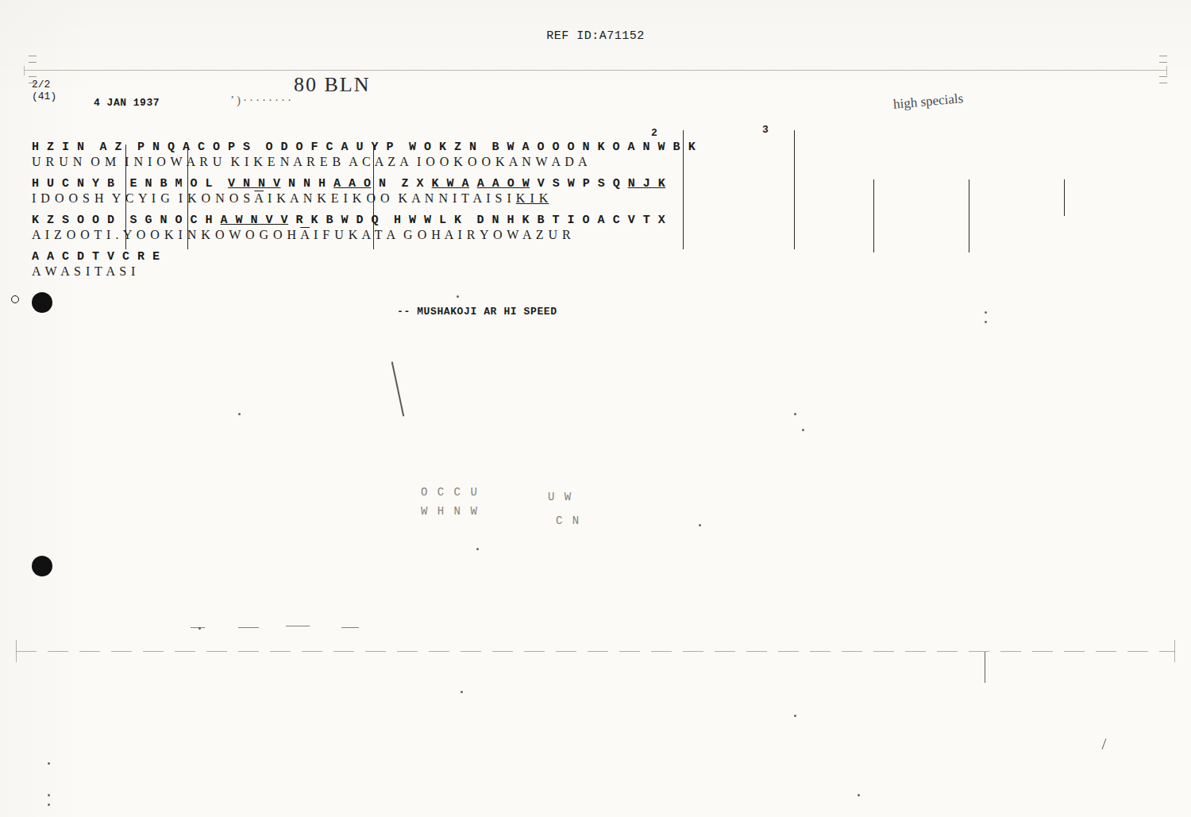REF ID:A71152
2/2
(41)
4 JAN 1937
80 BLN
’ ) · · · · · · · ·
   
high specials
2
3
H Z I N A Z P N Q A C O P S O D O F C A U Y P W O K Z N B W A O O O N K O A N W B K U R U N O M I N I O W A R U K I K E N A R E B A C A Z A I O O K O O K A N W A D A
H U C N Y B E N B M O L V N N V N N H A A O N Z X K W A A A O W V S W P S Q N J K I D O O S H Y C Y I G I K O N O S A I K A N K E I K O O K A N N I T A I S I K I K
K Z S O O D S G N O C H A W N V V R K B W D Q H W W L K D N H K B T I O A C V T X A I Z O O T I . Y O O K I N K O W O G O H A I F U K A T A G O H A I R Y O W A Z U R
A A C D T V C R E A W A S I T A S I
-- MUSHAKOJI AR HI SPEED
   
O C C U
W H N W
U W
C N
Worksheet page 2 of 2, item 41, dated 4 January 1937, annotated "80 BLN" and "high specials". Three long lines of typed cipher letters with handwritten romanized Japanese plaintext beneath each, divided into groups by vertical rules. Trailing note reads: MUSHAKOJI AR HI SPEED.